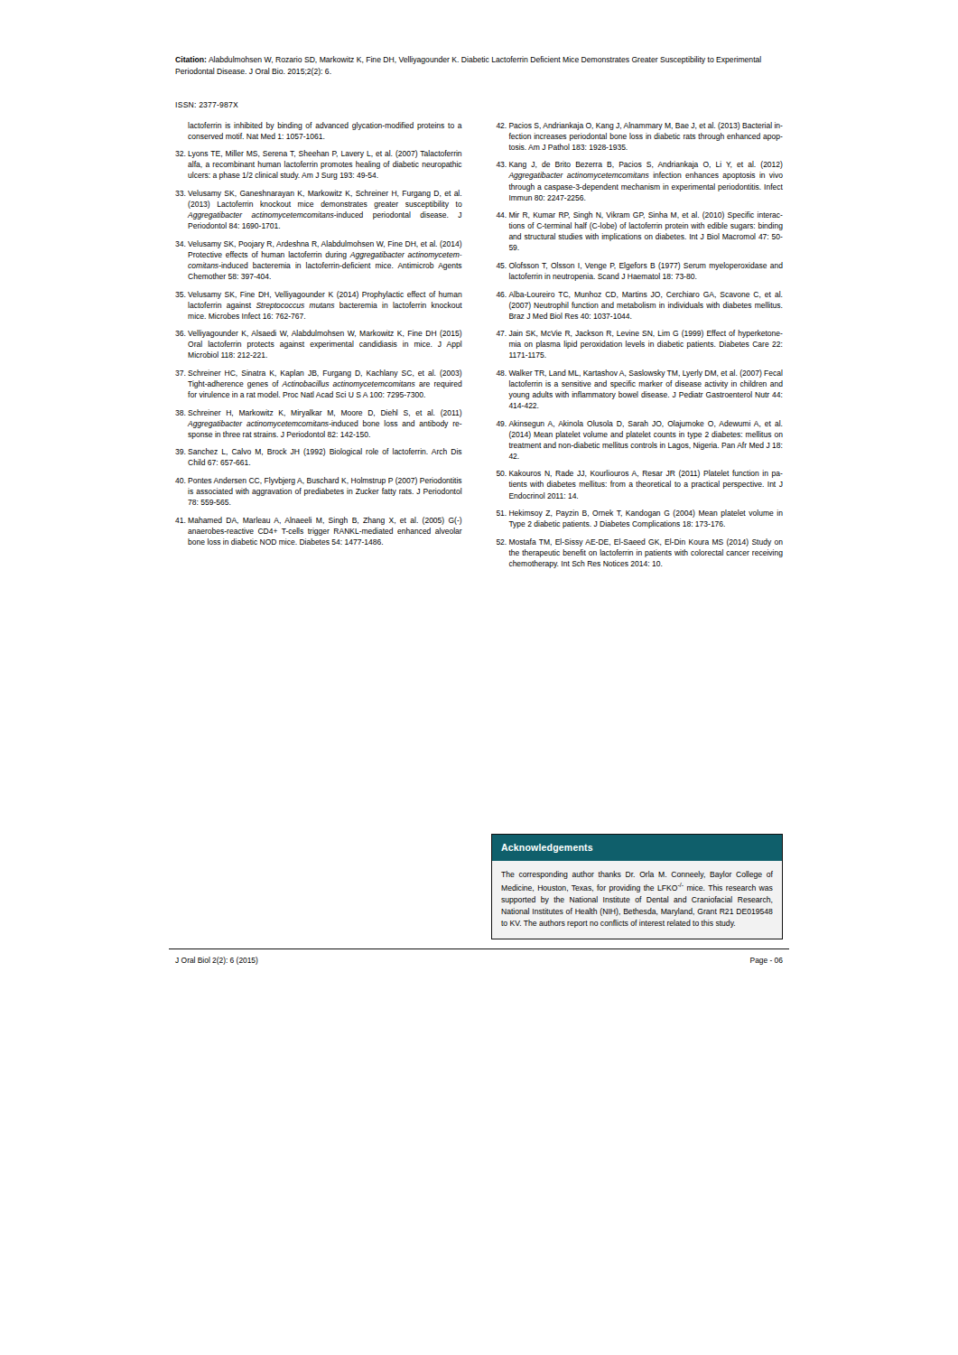Citation: Alabdulmohsen W, Rozario SD, Markowitz K, Fine DH, Velliyagounder K. Diabetic Lactoferrin Deficient Mice Demonstrates Greater Susceptibility to Experimental Periodontal Disease. J Oral Bio. 2015;2(2): 6.
ISSN: 2377-987X
lactoferrin is inhibited by binding of advanced glycation-modified proteins to a conserved motif. Nat Med 1: 1057-1061.
32. Lyons TE, Miller MS, Serena T, Sheehan P, Lavery L, et al. (2007) Talactoferrin alfa, a recombinant human lactoferrin promotes healing of diabetic neuropathic ulcers: a phase 1/2 clinical study. Am J Surg 193: 49-54.
33. Velusamy SK, Ganeshnarayan K, Markowitz K, Schreiner H, Furgang D, et al. (2013) Lactoferrin knockout mice demonstrates greater susceptibility to Aggregatibacter actinomycetemcomitans-induced periodontal disease. J Periodontol 84: 1690-1701.
34. Velusamy SK, Poojary R, Ardeshna R, Alabdulmohsen W, Fine DH, et al. (2014) Protective effects of human lactoferrin during Aggregatibacter actinomycetemcomitans-induced bacteremia in lactoferrin-deficient mice. Antimicrob Agents Chemother 58: 397-404.
35. Velusamy SK, Fine DH, Velliyagounder K (2014) Prophylactic effect of human lactoferrin against Streptococcus mutans bacteremia in lactoferrin knockout mice. Microbes Infect 16: 762-767.
36. Velliyagounder K, Alsaedi W, Alabdulmohsen W, Markowitz K, Fine DH (2015) Oral lactoferrin protects against experimental candidiasis in mice. J Appl Microbiol 118: 212-221.
37. Schreiner HC, Sinatra K, Kaplan JB, Furgang D, Kachlany SC, et al. (2003) Tight-adherence genes of Actinobacillus actinomycetemcomitans are required for virulence in a rat model. Proc Natl Acad Sci U S A 100: 7295-7300.
38. Schreiner H, Markowitz K, Miryalkar M, Moore D, Diehl S, et al. (2011) Aggregatibacter actinomycetemcomitans-induced bone loss and antibody response in three rat strains. J Periodontol 82: 142-150.
39. Sanchez L, Calvo M, Brock JH (1992) Biological role of lactoferrin. Arch Dis Child 67: 657-661.
40. Pontes Andersen CC, Flyvbjerg A, Buschard K, Holmstrup P (2007) Periodontitis is associated with aggravation of prediabetes in Zucker fatty rats. J Periodontol 78: 559-565.
41. Mahamed DA, Marleau A, Alnaeeli M, Singh B, Zhang X, et al. (2005) G(-) anaerobes-reactive CD4+ T-cells trigger RANKL-mediated enhanced alveolar bone loss in diabetic NOD mice. Diabetes 54: 1477-1486.
42. Pacios S, Andriankaja O, Kang J, Alnammary M, Bae J, et al. (2013) Bacterial infection increases periodontal bone loss in diabetic rats through enhanced apoptosis. Am J Pathol 183: 1928-1935.
43. Kang J, de Brito Bezerra B, Pacios S, Andriankaja O, Li Y, et al. (2012) Aggregatibacter actinomycetemcomitans infection enhances apoptosis in vivo through a caspase-3-dependent mechanism in experimental periodontitis. Infect Immun 80: 2247-2256.
44. Mir R, Kumar RP, Singh N, Vikram GP, Sinha M, et al. (2010) Specific interactions of C-terminal half (C-lobe) of lactoferrin protein with edible sugars: binding and structural studies with implications on diabetes. Int J Biol Macromol 47: 50-59.
45. Olofsson T, Olsson I, Venge P, Elgefors B (1977) Serum myeloperoxidase and lactoferrin in neutropenia. Scand J Haematol 18: 73-80.
46. Alba-Loureiro TC, Munhoz CD, Martins JO, Cerchiaro GA, Scavone C, et al. (2007) Neutrophil function and metabolism in individuals with diabetes mellitus. Braz J Med Biol Res 40: 1037-1044.
47. Jain SK, McVie R, Jackson R, Levine SN, Lim G (1999) Effect of hyperketonemia on plasma lipid peroxidation levels in diabetic patients. Diabetes Care 22: 1171-1175.
48. Walker TR, Land ML, Kartashov A, Saslowsky TM, Lyerly DM, et al. (2007) Fecal lactoferrin is a sensitive and specific marker of disease activity in children and young adults with inflammatory bowel disease. J Pediatr Gastroenterol Nutr 44: 414-422.
49. Akinsegun A, Akinola Olusola D, Sarah JO, Olajumoke O, Adewumi A, et al. (2014) Mean platelet volume and platelet counts in type 2 diabetes: mellitus on treatment and non-diabetic mellitus controls in Lagos, Nigeria. Pan Afr Med J 18: 42.
50. Kakouros N, Rade JJ, Kourliouros A, Resar JR (2011) Platelet function in patients with diabetes mellitus: from a theoretical to a practical perspective. Int J Endocrinol 2011: 14.
51. Hekimsoy Z, Payzin B, Ornek T, Kandogan G (2004) Mean platelet volume in Type 2 diabetic patients. J Diabetes Complications 18: 173-176.
52. Mostafa TM, El-Sissy AE-DE, El-Saeed GK, El-Din Koura MS (2014) Study on the therapeutic benefit on lactoferrin in patients with colorectal cancer receiving chemotherapy. Int Sch Res Notices 2014: 10.
Acknowledgements
The corresponding author thanks Dr. Orla M. Conneely, Baylor College of Medicine, Houston, Texas, for providing the LFKO-/- mice. This research was supported by the National Institute of Dental and Craniofacial Research, National Institutes of Health (NIH), Bethesda, Maryland, Grant R21 DE019548 to KV. The authors report no conflicts of interest related to this study.
J Oral Biol 2(2): 6 (2015)
Page - 06